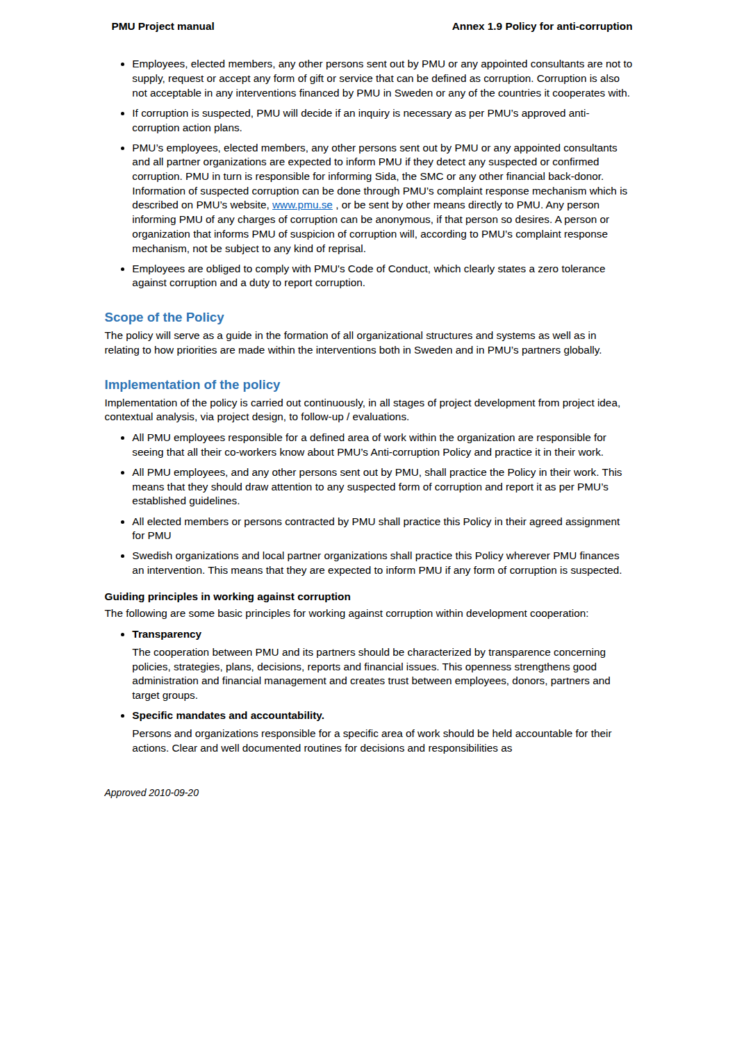PMU Project manual Annex 1.9 Policy for anti-corruption
Employees, elected members, any other persons sent out by PMU or any appointed consultants are not to supply, request or accept any form of gift or service that can be defined as corruption. Corruption is also not acceptable in any interventions financed by PMU in Sweden or any of the countries it cooperates with.
If corruption is suspected, PMU will decide if an inquiry is necessary as per PMU’s approved anti-corruption action plans.
PMU’s employees, elected members, any other persons sent out by PMU or any appointed consultants and all partner organizations are expected to inform PMU if they detect any suspected or confirmed corruption. PMU in turn is responsible for informing Sida, the SMC or any other financial back-donor. Information of suspected corruption can be done through PMU’s complaint response mechanism which is described on PMU’s website, www.pmu.se , or be sent by other means directly to PMU. Any person informing PMU of any charges of corruption can be anonymous, if that person so desires. A person or organization that informs PMU of suspicion of corruption will, according to PMU’s complaint response mechanism, not be subject to any kind of reprisal.
Employees are obliged to comply with PMU's Code of Conduct, which clearly states a zero tolerance against corruption and a duty to report corruption.
Scope of the Policy
The policy will serve as a guide in the formation of all organizational structures and systems as well as in relating to how priorities are made within the interventions both in Sweden and in PMU’s partners globally.
Implementation of the policy
Implementation of the policy is carried out continuously, in all stages of project development from project idea, contextual analysis, via project design, to follow-up / evaluations.
All PMU employees responsible for a defined area of work within the organization are responsible for seeing that all their co-workers know about PMU’s Anti-corruption Policy and practice it in their work.
All PMU employees, and any other persons sent out by PMU, shall practice the Policy in their work. This means that they should draw attention to any suspected form of corruption and report it as per PMU’s established guidelines.
All elected members or persons contracted by PMU shall practice this Policy in their agreed assignment for PMU
Swedish organizations and local partner organizations shall practice this Policy wherever PMU finances an intervention. This means that they are expected to inform PMU if any form of corruption is suspected.
Guiding principles in working against corruption
The following are some basic principles for working against corruption within development cooperation:
Transparency
The cooperation between PMU and its partners should be characterized by transparence concerning policies, strategies, plans, decisions, reports and financial issues. This openness strengthens good administration and financial management and creates trust between employees, donors, partners and target groups.
Specific mandates and accountability.
Persons and organizations responsible for a specific area of work should be held accountable for their actions. Clear and well documented routines for decisions and responsibilities as
Approved 2010-09-20